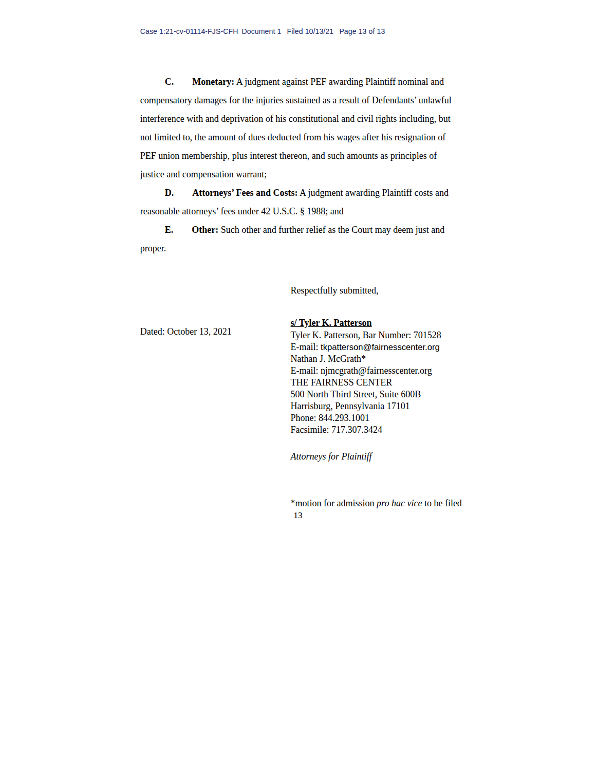Case 1:21-cv-01114-FJS-CFH Document 1 Filed 10/13/21 Page 13 of 13
C. Monetary: A judgment against PEF awarding Plaintiff nominal and compensatory damages for the injuries sustained as a result of Defendants’ unlawful interference with and deprivation of his constitutional and civil rights including, but not limited to, the amount of dues deducted from his wages after his resignation of PEF union membership, plus interest thereon, and such amounts as principles of justice and compensation warrant;
D. Attorneys’ Fees and Costs: A judgment awarding Plaintiff costs and reasonable attorneys’ fees under 42 U.S.C. § 1988; and
E. Other: Such other and further relief as the Court may deem just and proper.
Dated: October 13, 2021
Respectfully submitted,
s/ Tyler K. Patterson
Tyler K. Patterson, Bar Number: 701528
E-mail: tkpatterson@fairnesscenter.org
Nathan J. McGrath*
E-mail: njmcgrath@fairnesscenter.org
THE FAIRNESS CENTER
500 North Third Street, Suite 600B
Harrisburg, Pennsylvania 17101
Phone: 844.293.1001
Facsimile: 717.307.3424
Attorneys for Plaintiff
*motion for admission pro hac vice to be filed
13